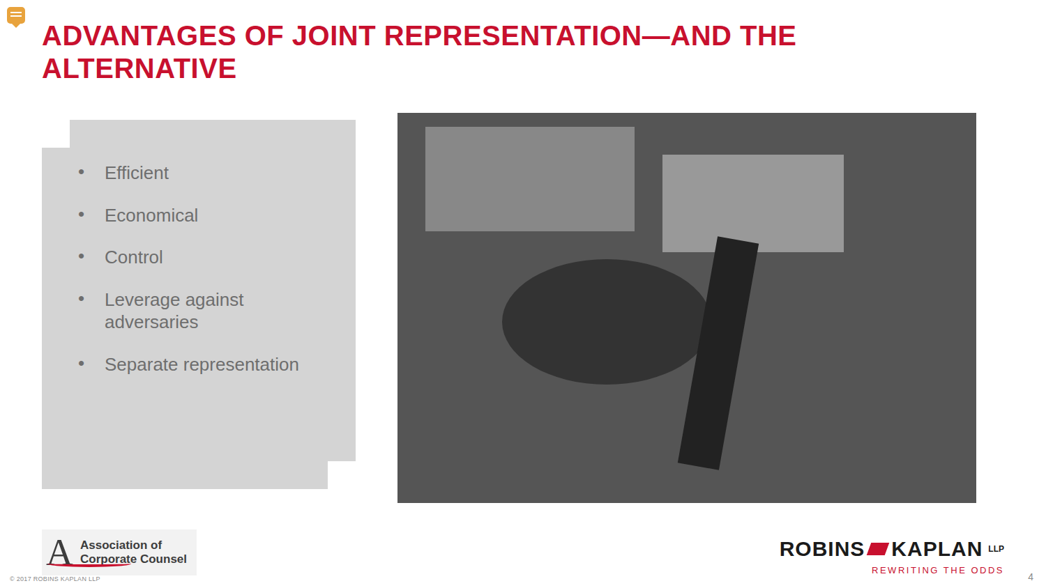Advantages of Joint Representation—and the Alternative
Efficient
Economical
Control
Leverage against adversaries
Separate representation
A
Association of
Corporate Counsel
ROBINS KAPLANLLP
REWRITING THE ODDS
© 2017 ROBINS KAPLAN LLP
4